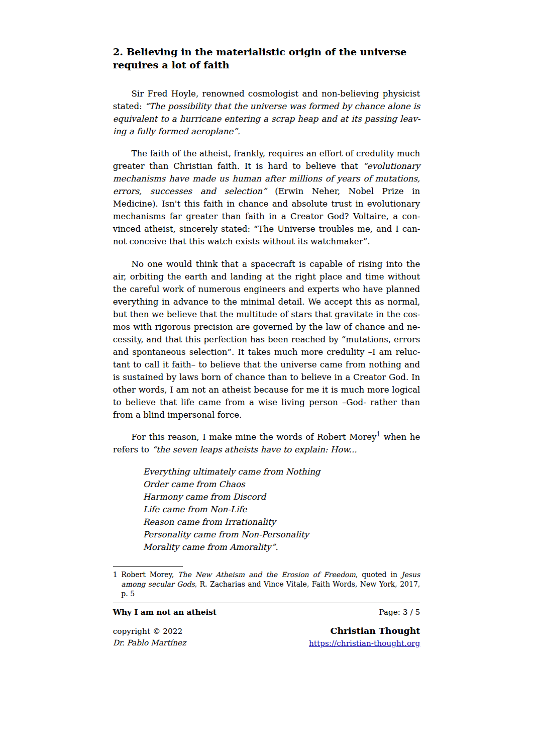2. Believing in the materialistic origin of the universe requires a lot of faith
Sir Fred Hoyle, renowned cosmologist and non-believing physicist stated: “The possibility that the universe was formed by chance alone is equivalent to a hurricane entering a scrap heap and at its passing leaving a fully formed aeroplane”.
The faith of the atheist, frankly, requires an effort of credulity much greater than Christian faith. It is hard to believe that “evolutionary mechanisms have made us human after millions of years of mutations, errors, successes and selection” (Erwin Neher, Nobel Prize in Medicine). Isn't this faith in chance and absolute trust in evolutionary mechanisms far greater than faith in a Creator God? Voltaire, a convinced atheist, sincerely stated: “The Universe troubles me, and I cannot conceive that this watch exists without its watchmaker”.
No one would think that a spacecraft is capable of rising into the air, orbiting the earth and landing at the right place and time without the careful work of numerous engineers and experts who have planned everything in advance to the minimal detail. We accept this as normal, but then we believe that the multitude of stars that gravitate in the cosmos with rigorous precision are governed by the law of chance and necessity, and that this perfection has been reached by “mutations, errors and spontaneous selection”. It takes much more credulity –I am reluctant to call it faith– to believe that the universe came from nothing and is sustained by laws born of chance than to believe in a Creator God. In other words, I am not an atheist because for me it is much more logical to believe that life came from a wise living person –God- rather than from a blind impersonal force.
For this reason, I make mine the words of Robert Morey1 when he refers to “the seven leaps atheists have to explain: How...
Everything ultimately came from Nothing
Order came from Chaos
Harmony came from Discord
Life came from Non-Life
Reason came from Irrationality
Personality came from Non-Personality
Morality came from Amorality”.
1 Robert Morey, The New Atheism and the Erosion of Freedom, quoted in Jesus among secular Gods, R. Zacharias and Vince Vitale, Faith Words, New York, 2017, p. 5
Why I am not an atheist Page: 3 / 5
copyright © 2022
Dr. Pablo Martínez Christian Thought https://christian-thought.org